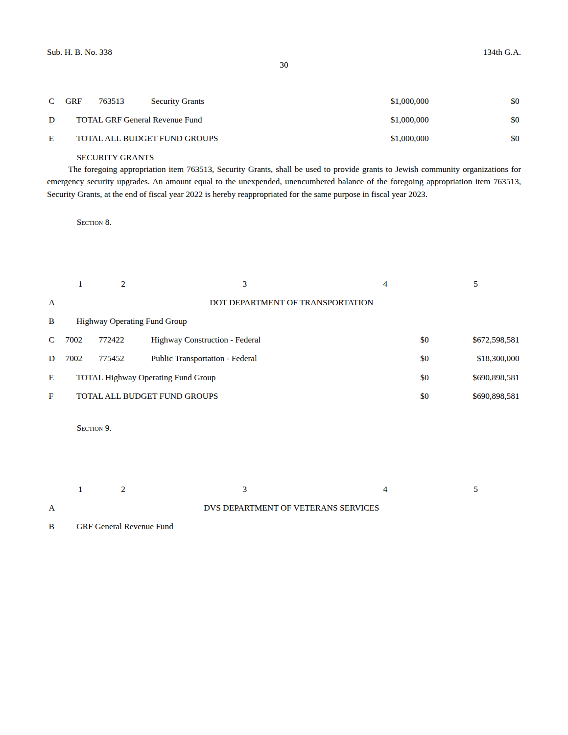Sub. H. B. No. 338 134th G.A.
30
| C | GRF | 763513 | Security Grants | $1,000,000 | $0 |
| D | TOTAL GRF General Revenue Fund | $1,000,000 | $0 |
| E | TOTAL ALL BUDGET FUND GROUPS | $1,000,000 | $0 |
SECURITY GRANTS
The foregoing appropriation item 763513, Security Grants, shall be used to provide grants to Jewish community organizations for emergency security upgrades. An amount equal to the unexpended, unencumbered balance of the foregoing appropriation item 763513, Security Grants, at the end of fiscal year 2022 is hereby reappropriated for the same purpose in fiscal year 2023.
Section 8.
| | 1 | 2 | 3 | 4 | 5 |
| A | DOT DEPARTMENT OF TRANSPORTATION |
| B | Highway Operating Fund Group |
| C | 7002 | 772422 | Highway Construction - Federal | $0 | $672,598,581 |
| D | 7002 | 775452 | Public Transportation - Federal | $0 | $18,300,000 |
| E | TOTAL Highway Operating Fund Group | $0 | $690,898,581 |
| F | TOTAL ALL BUDGET FUND GROUPS | $0 | $690,898,581 |
Section 9.
| | 1 | 2 | 3 | 4 | 5 |
| A | DVS DEPARTMENT OF VETERANS SERVICES |
| B | GRF General Revenue Fund |